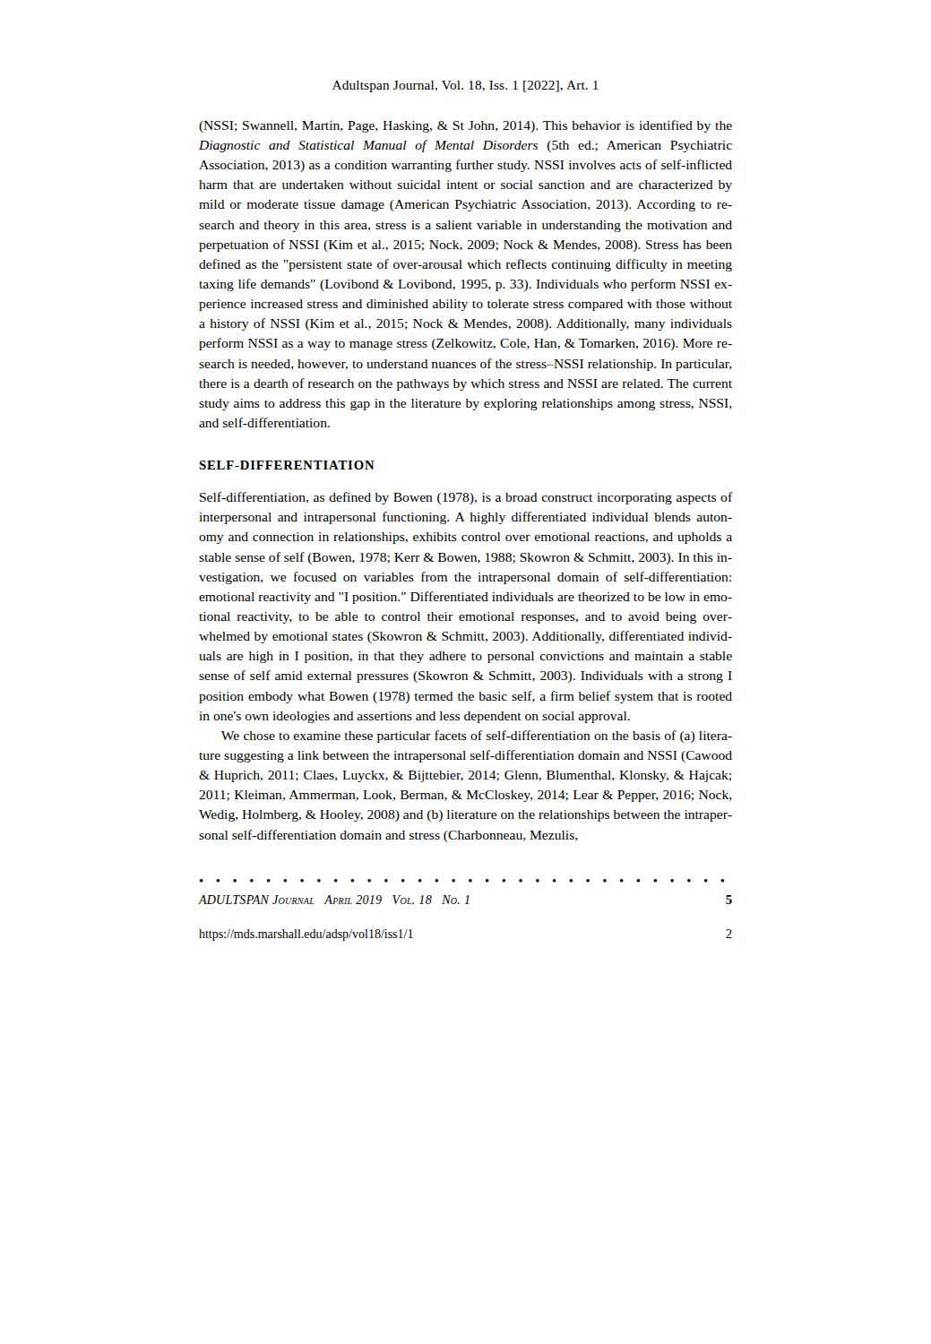Adultspan Journal, Vol. 18, Iss. 1 [2022], Art. 1
(NSSI; Swannell, Martin, Page, Hasking, & St John, 2014). This behavior is identified by the Diagnostic and Statistical Manual of Mental Disorders (5th ed.; American Psychiatric Association, 2013) as a condition warranting further study. NSSI involves acts of self-inflicted harm that are undertaken without suicidal intent or social sanction and are characterized by mild or moderate tissue damage (American Psychiatric Association, 2013). According to research and theory in this area, stress is a salient variable in understanding the motivation and perpetuation of NSSI (Kim et al., 2015; Nock, 2009; Nock & Mendes, 2008). Stress has been defined as the "persistent state of over-arousal which reflects continuing difficulty in meeting taxing life demands" (Lovibond & Lovibond, 1995, p. 33). Individuals who perform NSSI experience increased stress and diminished ability to tolerate stress compared with those without a history of NSSI (Kim et al., 2015; Nock & Mendes, 2008). Additionally, many individuals perform NSSI as a way to manage stress (Zelkowitz, Cole, Han, & Tomarken, 2016). More research is needed, however, to understand nuances of the stress–NSSI relationship. In particular, there is a dearth of research on the pathways by which stress and NSSI are related. The current study aims to address this gap in the literature by exploring relationships among stress, NSSI, and self-differentiation.
SELF-DIFFERENTIATION
Self-differentiation, as defined by Bowen (1978), is a broad construct incorporating aspects of interpersonal and intrapersonal functioning. A highly differentiated individual blends autonomy and connection in relationships, exhibits control over emotional reactions, and upholds a stable sense of self (Bowen, 1978; Kerr & Bowen, 1988; Skowron & Schmitt, 2003). In this investigation, we focused on variables from the intrapersonal domain of self-differentiation: emotional reactivity and "I position." Differentiated individuals are theorized to be low in emotional reactivity, to be able to control their emotional responses, and to avoid being overwhelmed by emotional states (Skowron & Schmitt, 2003). Additionally, differentiated individuals are high in I position, in that they adhere to personal convictions and maintain a stable sense of self amid external pressures (Skowron & Schmitt, 2003). Individuals with a strong I position embody what Bowen (1978) termed the basic self, a firm belief system that is rooted in one's own ideologies and assertions and less dependent on social approval.
We chose to examine these particular facets of self-differentiation on the basis of (a) literature suggesting a link between the intrapersonal self-differentiation domain and NSSI (Cawood & Huprich, 2011; Claes, Luyckx, & Bijttebier, 2014; Glenn, Blumenthal, Klonsky, & Hajcak; 2011; Kleiman, Ammerman, Look, Berman, & McCloskey, 2014; Lear & Pepper, 2016; Nock, Wedig, Holmberg, & Hooley, 2008) and (b) literature on the relationships between the intrapersonal self-differentiation domain and stress (Charbonneau, Mezulis,
• • • • • • • • • • • • • • • • • • • • • • • • • • • • • • • • • • • • • • • • • • • • • • • • •
ADULTSPAN Journal April 2019 Vol. 18 No. 1
5
https://mds.marshall.edu/adsp/vol18/iss1/1
2